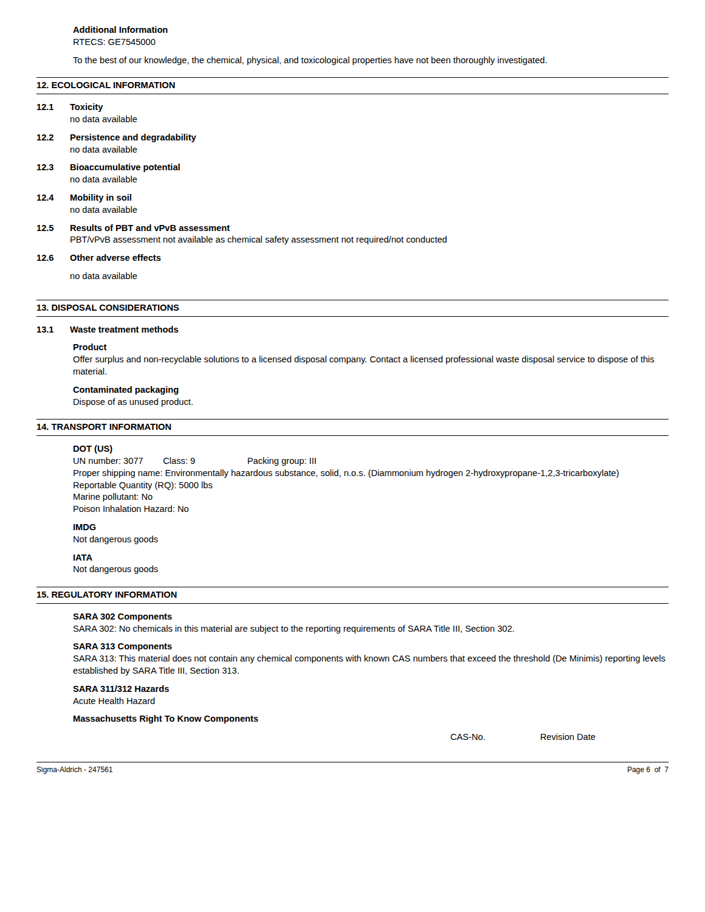Additional Information
RTECS: GE7545000
To the best of our knowledge, the chemical, physical, and toxicological properties have not been thoroughly investigated.
12. ECOLOGICAL INFORMATION
12.1
Toxicity
no data available
12.2
Persistence and degradability
no data available
12.3
Bioaccumulative potential
no data available
12.4
Mobility in soil
no data available
12.5
Results of PBT and vPvB assessment
PBT/vPvB assessment not available as chemical safety assessment not required/not conducted
12.6
Other adverse effects
no data available
13. DISPOSAL CONSIDERATIONS
13.1
Waste treatment methods
Product
Offer surplus and non-recyclable solutions to a licensed disposal company. Contact a licensed professional waste disposal service to dispose of this material.
Contaminated packaging
Dispose of as unused product.
14. TRANSPORT INFORMATION
DOT (US)
UN number: 3077 Class: 9 Packing group: III
Proper shipping name: Environmentally hazardous substance, solid, n.o.s. (Diammonium hydrogen 2-hydroxypropane-1,2,3-tricarboxylate)
Reportable Quantity (RQ): 5000 lbs
Marine pollutant: No
Poison Inhalation Hazard: No
IMDG
Not dangerous goods
IATA
Not dangerous goods
15. REGULATORY INFORMATION
SARA 302 Components
SARA 302: No chemicals in this material are subject to the reporting requirements of SARA Title III, Section 302.
SARA 313 Components
SARA 313: This material does not contain any chemical components with known CAS numbers that exceed the threshold (De Minimis) reporting levels established by SARA Title III, Section 313.
SARA 311/312 Hazards
Acute Health Hazard
Massachusetts Right To Know Components
CAS-No. Revision Date
Sigma-Aldrich - 247561 Page 6 of 7